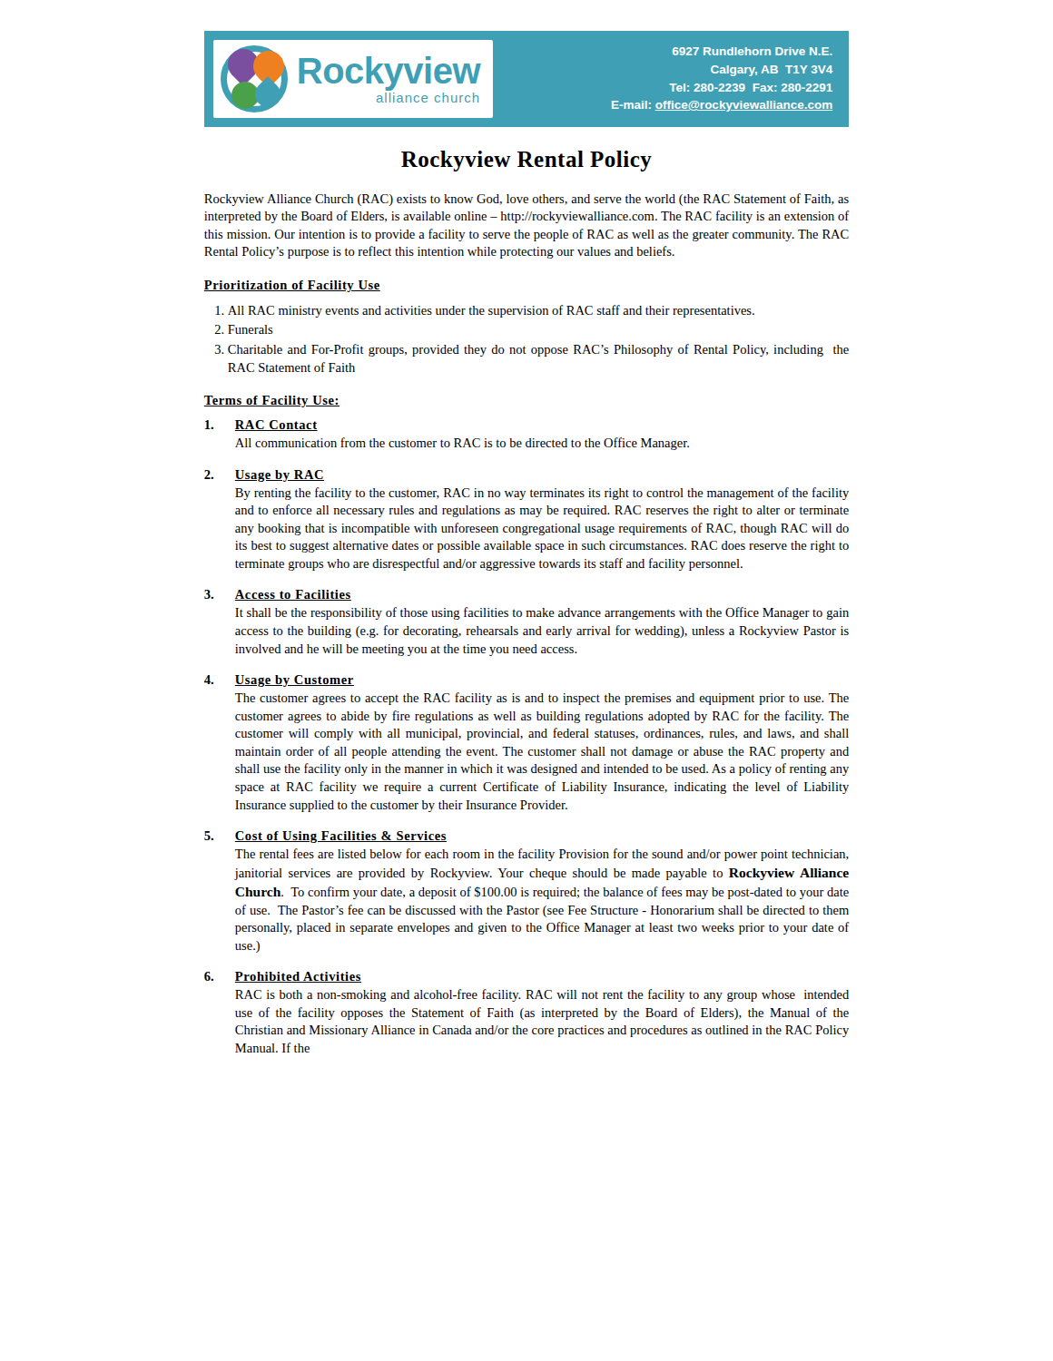Rockyview
alliance church
6927 Rundlehorn Drive N.E.
Calgary, AB T1Y 3V4
Tel: 280-2239 Fax: 280-2291
E-mail: office@rockyviewalliance.com
Rockyview Rental Policy
Rockyview Alliance Church (RAC) exists to know God, love others, and serve the world (the RAC Statement of Faith, as interpreted by the Board of Elders, is available online – http://rockyviewalliance.com. The RAC facility is an extension of this mission. Our intention is to provide a facility to serve the people of RAC as well as the greater community. The RAC Rental Policy’s purpose is to reflect this intention while protecting our values and beliefs.
Prioritization of Facility Use
All RAC ministry events and activities under the supervision of RAC staff and their representatives.
Funerals
Charitable and For-Profit groups, provided they do not oppose RAC’s Philosophy of Rental Policy, including the RAC Statement of Faith
Terms of Facility Use:
RAC Contact
All communication from the customer to RAC is to be directed to the Office Manager.
Usage by RAC
By renting the facility to the customer, RAC in no way terminates its right to control the management of the facility and to enforce all necessary rules and regulations as may be required. RAC reserves the right to alter or terminate any booking that is incompatible with unforeseen congregational usage requirements of RAC, though RAC will do its best to suggest alternative dates or possible available space in such circumstances. RAC does reserve the right to terminate groups who are disrespectful and/or aggressive towards its staff and facility personnel.
Access to Facilities
It shall be the responsibility of those using facilities to make advance arrangements with the Office Manager to gain access to the building (e.g. for decorating, rehearsals and early arrival for wedding), unless a Rockyview Pastor is involved and he will be meeting you at the time you need access.
Usage by Customer
The customer agrees to accept the RAC facility as is and to inspect the premises and equipment prior to use. The customer agrees to abide by fire regulations as well as building regulations adopted by RAC for the facility. The customer will comply with all municipal, provincial, and federal statuses, ordinances, rules, and laws, and shall maintain order of all people attending the event. The customer shall not damage or abuse the RAC property and shall use the facility only in the manner in which it was designed and intended to be used. As a policy of renting any space at RAC facility we require a current Certificate of Liability Insurance, indicating the level of Liability Insurance supplied to the customer by their Insurance Provider.
Cost of Using Facilities & Services
The rental fees are listed below for each room in the facility Provision for the sound and/or power point technician, janitorial services are provided by Rockyview. Your cheque should be made payable to Rockyview Alliance Church. To confirm your date, a deposit of $100.00 is required; the balance of fees may be post-dated to your date of use. The Pastor’s fee can be discussed with the Pastor (see Fee Structure - Honorarium shall be directed to them personally, placed in separate envelopes and given to the Office Manager at least two weeks prior to your date of use.)
Prohibited Activities
RAC is both a non-smoking and alcohol-free facility. RAC will not rent the facility to any group whose intended use of the facility opposes the Statement of Faith (as interpreted by the Board of Elders), the Manual of the Christian and Missionary Alliance in Canada and/or the core practices and procedures as outlined in the RAC Policy Manual. If the